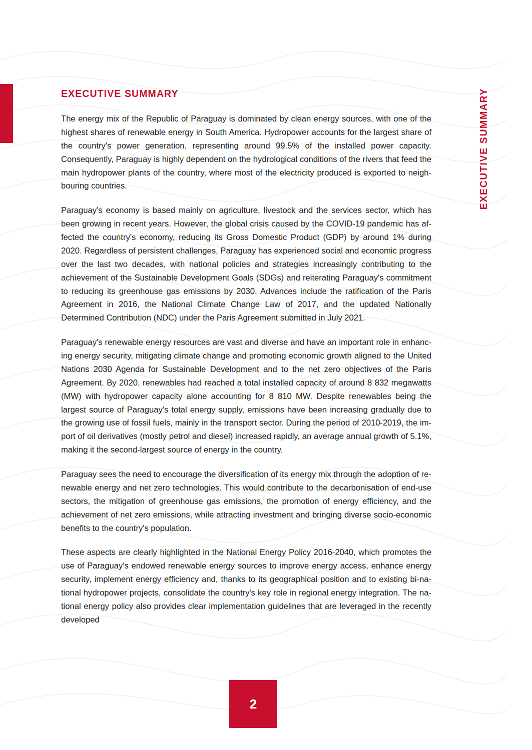Executive Summary
Executive Summary
The energy mix of the Republic of Paraguay is dominated by clean energy sources, with one of the highest shares of renewable energy in South America. Hydropower accounts for the largest share of the country's power generation, representing around 99.5% of the installed power capacity. Consequently, Paraguay is highly dependent on the hydrological conditions of the rivers that feed the main hydropower plants of the country, where most of the electricity produced is exported to neighbouring countries.
Paraguay's economy is based mainly on agriculture, livestock and the services sector, which has been growing in recent years. However, the global crisis caused by the COVID-19 pandemic has affected the country's economy, reducing its Gross Domestic Product (GDP) by around 1% during 2020. Regardless of persistent challenges, Paraguay has experienced social and economic progress over the last two decades, with national policies and strategies increasingly contributing to the achievement of the Sustainable Development Goals (SDGs) and reiterating Paraguay's commitment to reducing its greenhouse gas emissions by 2030. Advances include the ratification of the Paris Agreement in 2016, the National Climate Change Law of 2017, and the updated Nationally Determined Contribution (NDC) under the Paris Agreement submitted in July 2021.
Paraguay's renewable energy resources are vast and diverse and have an important role in enhancing energy security, mitigating climate change and promoting economic growth aligned to the United Nations 2030 Agenda for Sustainable Development and to the net zero objectives of the Paris Agreement. By 2020, renewables had reached a total installed capacity of around 8 832 megawatts (MW) with hydropower capacity alone accounting for 8 810 MW. Despite renewables being the largest source of Paraguay's total energy supply, emissions have been increasing gradually due to the growing use of fossil fuels, mainly in the transport sector. During the period of 2010-2019, the import of oil derivatives (mostly petrol and diesel) increased rapidly, an average annual growth of 5.1%, making it the second-largest source of energy in the country.
Paraguay sees the need to encourage the diversification of its energy mix through the adoption of renewable energy and net zero technologies. This would contribute to the decarbonisation of end-use sectors, the mitigation of greenhouse gas emissions, the promotion of energy efficiency, and the achievement of net zero emissions, while attracting investment and bringing diverse socio-economic benefits to the country's population.
These aspects are clearly highlighted in the National Energy Policy 2016-2040, which promotes the use of Paraguay's endowed renewable energy sources to improve energy access, enhance energy security, implement energy efficiency and, thanks to its geographical position and to existing bi-national hydropower projects, consolidate the country's key role in regional energy integration. The national energy policy also provides clear implementation guidelines that are leveraged in the recently developed
2